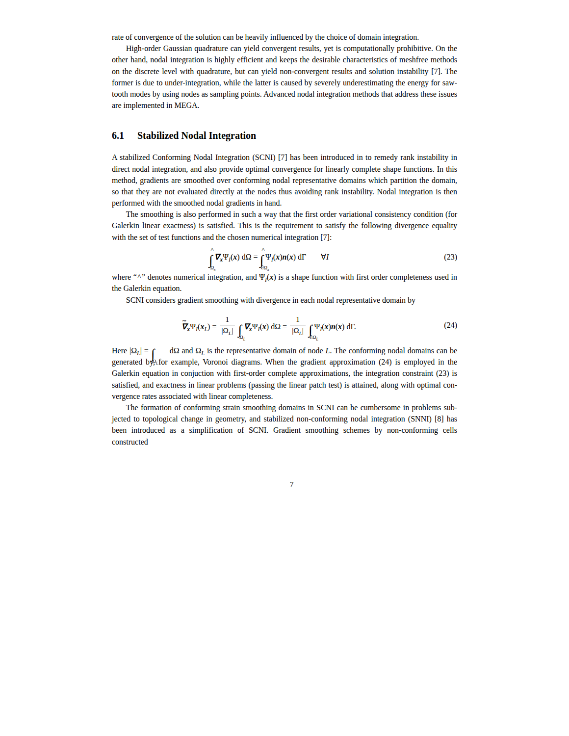rate of convergence of the solution can be heavily influenced by the choice of domain integration.
High-order Gaussian quadrature can yield convergent results, yet is computationally prohibitive. On the other hand, nodal integration is highly efficient and keeps the desirable characteristics of meshfree methods on the discrete level with quadrature, but can yield non-convergent results and solution instability [7]. The former is due to under-integration, while the latter is caused by severely underestimating the energy for saw-tooth modes by using nodes as sampling points. Advanced nodal integration methods that address these issues are implemented in MEGA.
6.1 Stabilized Nodal Integration
A stabilized Conforming Nodal Integration (SCNI) [7] has been introduced in to remedy rank instability in direct nodal integration, and also provide optimal convergence for linearly complete shape functions. In this method, gradients are smoothed over conforming nodal representative domains which partition the domain, so that they are not evaluated directly at the nodes thus avoiding rank instability. Nodal integration is then performed with the smoothed nodal gradients in hand.
The smoothing is also performed in such a way that the first order variational consistency condition (for Galerkin linear exactness) is satisfied. This is the requirement to satisfy the following divergence equality with the set of test functions and the chosen numerical integration [7]:
^∫Ωx ∇xΨI(x) dΩ = ^∫∂Ωx ΨI(x)n(x) dΓ ∀I
(23)
where “ ^ ” denotes numerical integration, and ΨI(x) is a shape function with first order completeness used in the Galerkin equation.
SCNI considers gradient smoothing with divergence in each nodal representative domain by
~∇xΨI(xL) = 1|ΩL| ∫ΩL ∇xΨI(x) dΩ = 1|ΩL| ∫∂ΩL ΨI(x)n(x) dΓ.
(24)
Here |ΩL| = ∫ΩL dΩ and ΩL is the representative domain of node L. The conforming nodal domains can be generated by, for example, Voronoi diagrams. When the gradient approximation (24) is employed in the Galerkin equation in conjuction with first-order complete approximations, the integration constraint (23) is satisfied, and exactness in linear problems (passing the linear patch test) is attained, along with optimal convergence rates associated with linear completeness.
The formation of conforming strain smoothing domains in SCNI can be cumbersome in problems subjected to topological change in geometry, and stabilized non-conforming nodal integration (SNNI) [8] has been introduced as a simplification of SCNI. Gradient smoothing schemes by non-conforming cells constructed
7